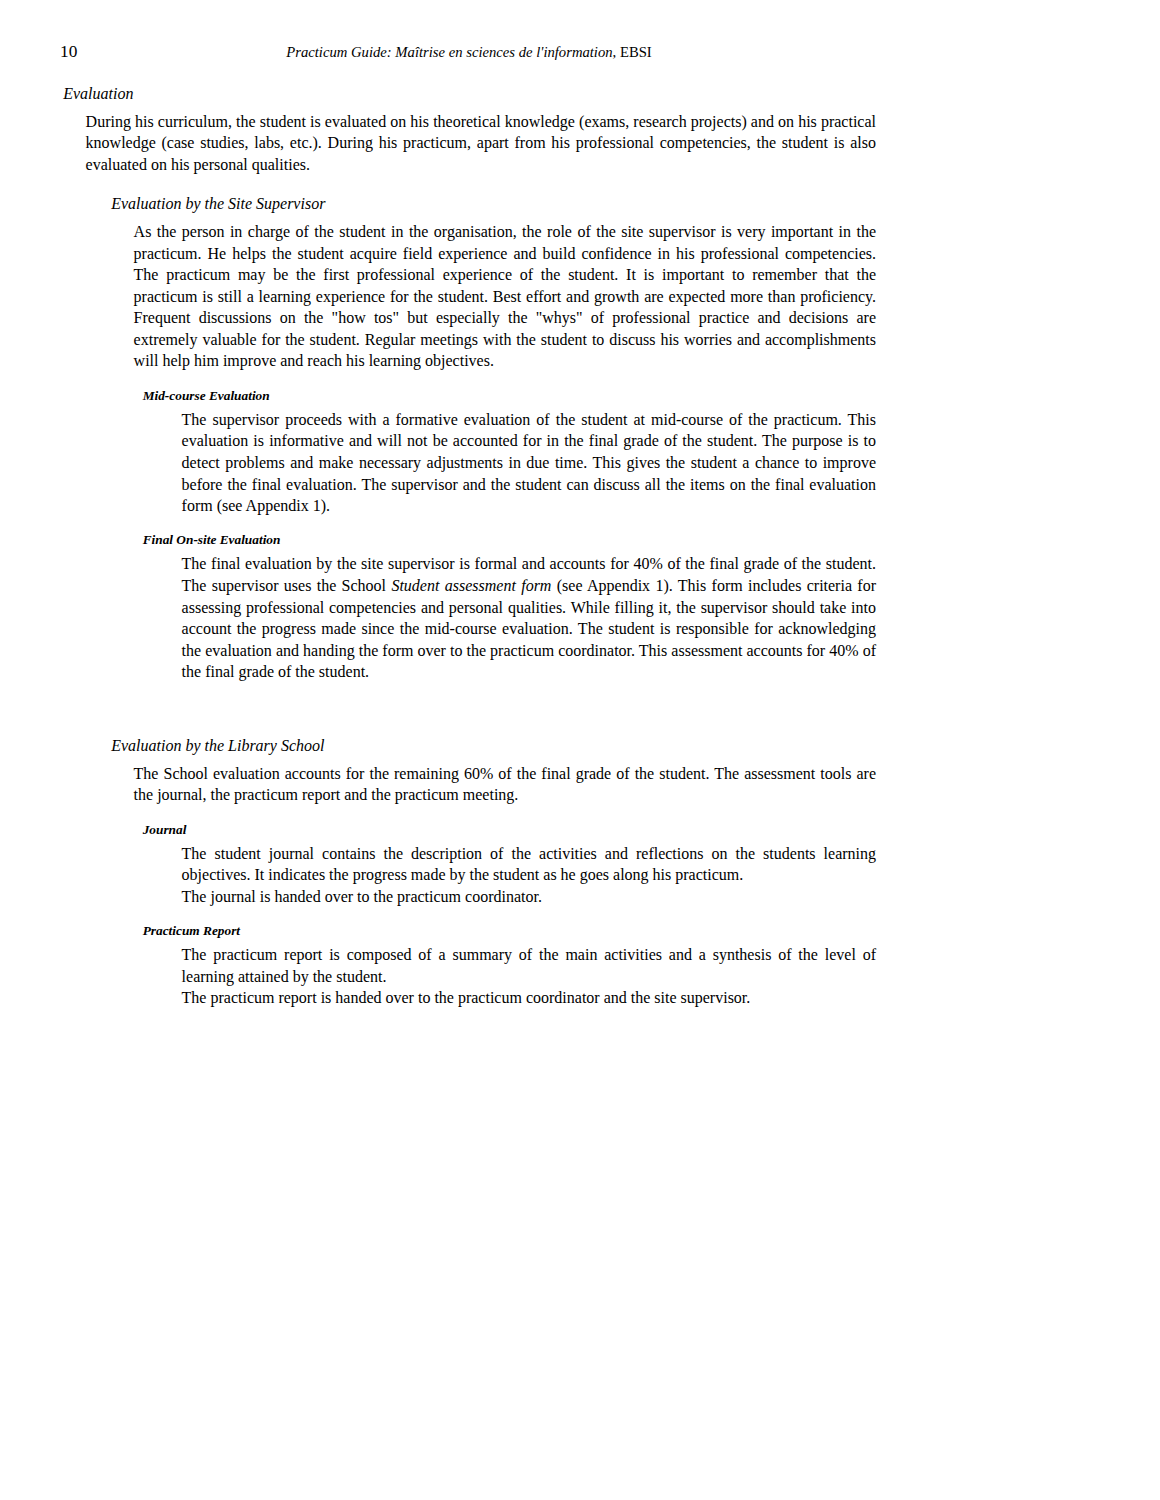10 Practicum Guide: Maîtrise en sciences de l'information, EBSI
Evaluation
During his curriculum, the student is evaluated on his theoretical knowledge (exams, research projects) and on his practical knowledge (case studies, labs, etc.). During his practicum, apart from his professional competencies, the student is also evaluated on his personal qualities.
Evaluation by the Site Supervisor
As the person in charge of the student in the organisation, the role of the site supervisor is very important in the practicum. He helps the student acquire field experience and build confidence in his professional competencies. The practicum may be the first professional experience of the student. It is important to remember that the practicum is still a learning experience for the student. Best effort and growth are expected more than proficiency. Frequent discussions on the "how tos" but especially the "whys" of professional practice and decisions are extremely valuable for the student. Regular meetings with the student to discuss his worries and accomplishments will help him improve and reach his learning objectives.
Mid-course Evaluation
The supervisor proceeds with a formative evaluation of the student at mid-course of the practicum. This evaluation is informative and will not be accounted for in the final grade of the student. The purpose is to detect problems and make necessary adjustments in due time. This gives the student a chance to improve before the final evaluation. The supervisor and the student can discuss all the items on the final evaluation form (see Appendix 1).
Final On-site Evaluation
The final evaluation by the site supervisor is formal and accounts for 40% of the final grade of the student. The supervisor uses the School Student assessment form (see Appendix 1). This form includes criteria for assessing professional competencies and personal qualities. While filling it, the supervisor should take into account the progress made since the mid-course evaluation. The student is responsible for acknowledging the evaluation and handing the form over to the practicum coordinator. This assessment accounts for 40% of the final grade of the student.
Evaluation by the Library School
The School evaluation accounts for the remaining 60% of the final grade of the student. The assessment tools are the journal, the practicum report and the practicum meeting.
Journal
The student journal contains the description of the activities and reflections on the students learning objectives. It indicates the progress made by the student as he goes along his practicum.
The journal is handed over to the practicum coordinator.
Practicum Report
The practicum report is composed of a summary of the main activities and a synthesis of the level of learning attained by the student.
The practicum report is handed over to the practicum coordinator and the site supervisor.